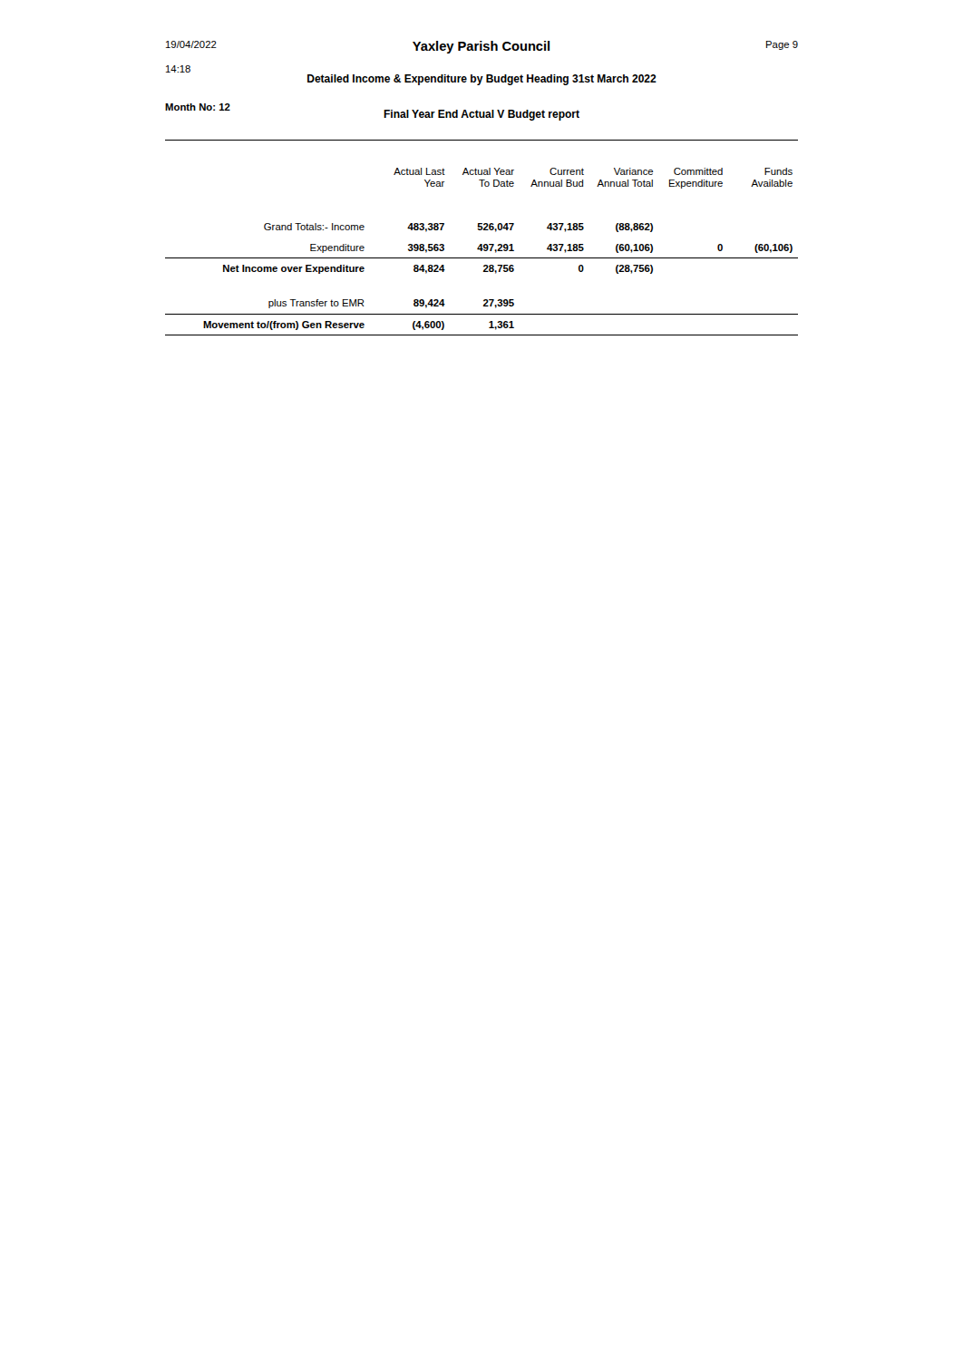19/04/2022
14:18
Month No: 12
Page 9
Yaxley Parish Council
Detailed Income & Expenditure by Budget Heading 31st March 2022
Final Year End Actual V Budget report
| | Actual Last Year | Actual Year To Date | Current Annual Bud | Variance Annual Total | Committed Expenditure | Funds Available |
| --- | --- | --- | --- | --- | --- | --- |
| Grand Totals:- Income | 483,387 | 526,047 | 437,185 | (88,862) | | |
| Expenditure | 398,563 | 497,291 | 437,185 | (60,106) | 0 | (60,106) |
| Net Income over Expenditure | 84,824 | 28,756 | 0 | (28,756) | | |
| plus Transfer to EMR | 89,424 | 27,395 | | | | |
| Movement to/(from) Gen Reserve | (4,600) | 1,361 | | | | |